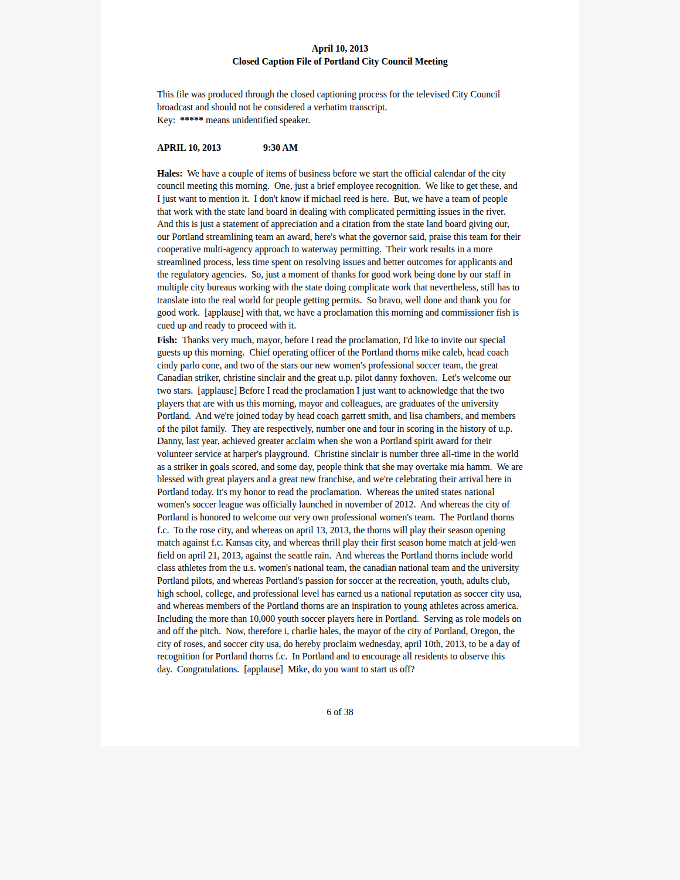April 10, 2013 Closed Caption File of Portland City Council Meeting
This file was produced through the closed captioning process for the televised City Council broadcast and should not be considered a verbatim transcript.
Key: ***** means unidentified speaker.
APRIL 10, 20139:30 AM
Hales: We have a couple of items of business before we start the official calendar of the city council meeting this morning. One, just a brief employee recognition. We like to get these, and I just want to mention it. I don't know if michael reed is here. But, we have a team of people that work with the state land board in dealing with complicated permitting issues in the river. And this is just a statement of appreciation and a citation from the state land board giving our, our Portland streamlining team an award, here's what the governor said, praise this team for their cooperative multi-agency approach to waterway permitting. Their work results in a more streamlined process, less time spent on resolving issues and better outcomes for applicants and the regulatory agencies. So, just a moment of thanks for good work being done by our staff in multiple city bureaus working with the state doing complicate work that nevertheless, still has to translate into the real world for people getting permits. So bravo, well done and thank you for good work. [applause] with that, we have a proclamation this morning and commissioner fish is cued up and ready to proceed with it.
Fish: Thanks very much, mayor, before I read the proclamation, I'd like to invite our special guests up this morning. Chief operating officer of the Portland thorns mike caleb, head coach cindy parlo cone, and two of the stars our new women's professional soccer team, the great Canadian striker, christine sinclair and the great u.p. pilot danny foxhoven. Let's welcome our two stars. [applause] Before I read the proclamation I just want to acknowledge that the two players that are with us this morning, mayor and colleagues, are graduates of the university Portland. And we're joined today by head coach garrett smith, and lisa chambers, and members of the pilot family. They are respectively, number one and four in scoring in the history of u.p. Danny, last year, achieved greater acclaim when she won a Portland spirit award for their volunteer service at harper's playground. Christine sinclair is number three all-time in the world as a striker in goals scored, and some day, people think that she may overtake mia hamm. We are blessed with great players and a great new franchise, and we're celebrating their arrival here in Portland today. It's my honor to read the proclamation. Whereas the united states national women's soccer league was officially launched in november of 2012. And whereas the city of Portland is honored to welcome our very own professional women's team. The Portland thorns f.c. To the rose city, and whereas on april 13, 2013, the thorns will play their season opening match against f.c. Kansas city, and whereas thrill play their first season home match at jeld-wen field on april 21, 2013, against the seattle rain. And whereas the Portland thorns include world class athletes from the u.s. women's national team, the canadian national team and the university Portland pilots, and whereas Portland's passion for soccer at the recreation, youth, adults club, high school, college, and professional level has earned us a national reputation as soccer city usa, and whereas members of the Portland thorns are an inspiration to young athletes across america. Including the more than 10,000 youth soccer players here in Portland. Serving as role models on and off the pitch. Now, therefore i, charlie hales, the mayor of the city of Portland, Oregon, the city of roses, and soccer city usa, do hereby proclaim wednesday, april 10th, 2013, to be a day of recognition for Portland thorns f.c. In Portland and to encourage all residents to observe this day. Congratulations. [applause] Mike, do you want to start us off?
6 of 38